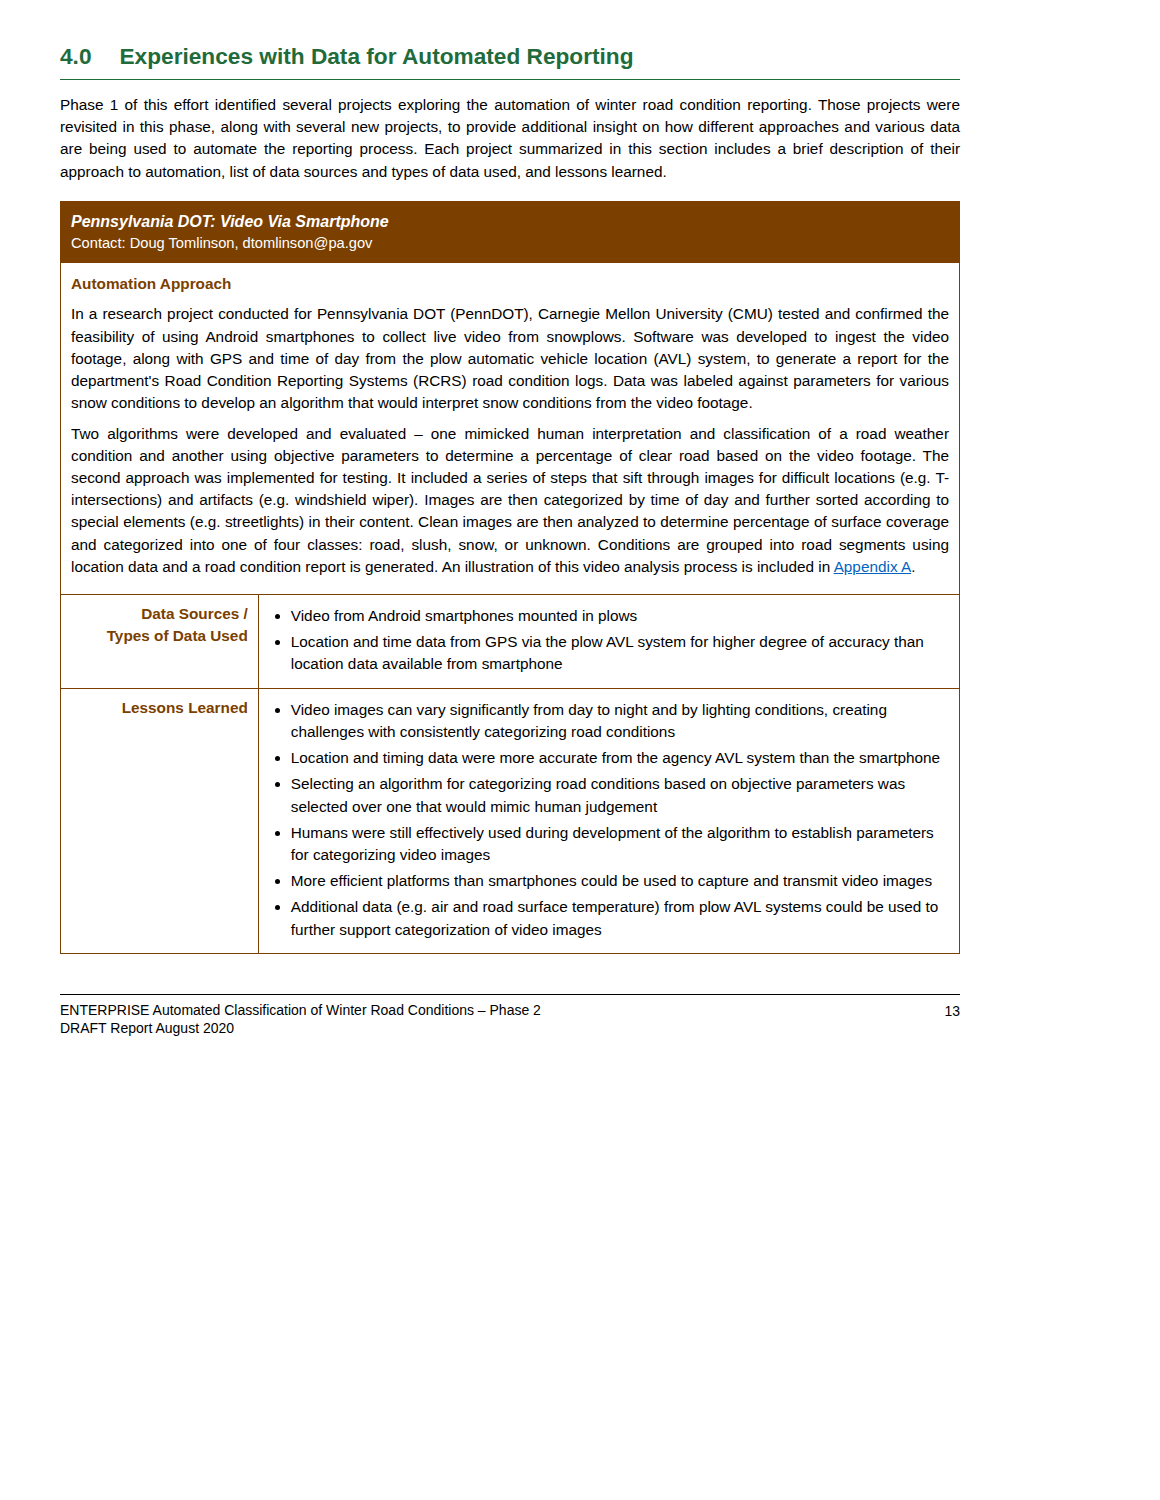4.0 Experiences with Data for Automated Reporting
Phase 1 of this effort identified several projects exploring the automation of winter road condition reporting. Those projects were revisited in this phase, along with several new projects, to provide additional insight on how different approaches and various data are being used to automate the reporting process. Each project summarized in this section includes a brief description of their approach to automation, list of data sources and types of data used, and lessons learned.
| Pennsylvania DOT: Video Via Smartphone Contact: Doug Tomlinson, dtomlinson@pa.gov |
| Automation Approach In a research project conducted for Pennsylvania DOT (PennDOT), Carnegie Mellon University (CMU) tested and confirmed the feasibility of using Android smartphones to collect live video from snowplows. Software was developed to ingest the video footage, along with GPS and time of day from the plow automatic vehicle location (AVL) system, to generate a report for the department's Road Condition Reporting Systems (RCRS) road condition logs. Data was labeled against parameters for various snow conditions to develop an algorithm that would interpret snow conditions from the video footage. Two algorithms were developed and evaluated – one mimicked human interpretation and classification of a road weather condition and another using objective parameters to determine a percentage of clear road based on the video footage. The second approach was implemented for testing. It included a series of steps that sift through images for difficult locations (e.g. T-intersections) and artifacts (e.g. windshield wiper). Images are then categorized by time of day and further sorted according to special elements (e.g. streetlights) in their content. Clean images are then analyzed to determine percentage of surface coverage and categorized into one of four classes: road, slush, snow, or unknown. Conditions are grouped into road segments using location data and a road condition report is generated. An illustration of this video analysis process is included in Appendix A . |
| Data Sources / Types of Data Used | Video from Android smartphones mounted in plows Location and time data from GPS via the plow AVL system for higher degree of accuracy than location data available from smartphone |
| Lessons Learned | Video images can vary significantly from day to night and by lighting conditions, creating challenges with consistently categorizing road conditions Location and timing data were more accurate from the agency AVL system than the smartphone Selecting an algorithm for categorizing road conditions based on objective parameters was selected over one that would mimic human judgement Humans were still effectively used during development of the algorithm to establish parameters for categorizing video images More efficient platforms than smartphones could be used to capture and transmit video images Additional data (e.g. air and road surface temperature) from plow AVL systems could be used to further support categorization of video images |
ENTERPRISE Automated Classification of Winter Road Conditions – Phase 2
DRAFT Report August 2020
13